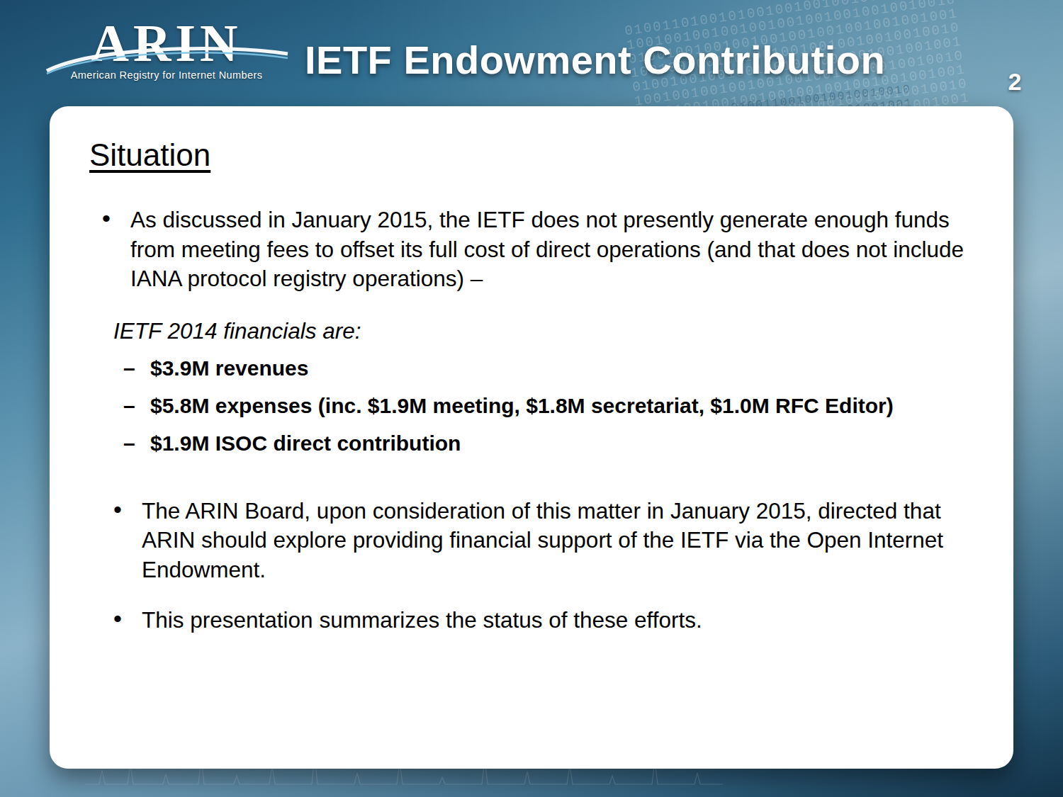0100110100101001001001001001001001 10010010010010010010010010010010010 01001001001001001001001001001001001 10010010010010010010010010010010010 01001001001001001001001001001001001 10010010010010010010010010010010010 01001001001001001001001001001001001 10010010010010010010010010010010010 01001001001001001001001001001001001 10010010010010010010010010010010010 01001001001001001001001001001001001 10010010010010010010010010010010010 01001001001001001001001001001001001 10010010010010010010010010010010010 01001001001001001001001001001001001 10010010010010010010010010010010010
0100110010010010010010 1001001001001001001001 0100100100100100100100 1001001001001001001001 0100100100100100100100 1001001001001001001001 0100100100100100100100 1001001001001001001001 0100100100100100100100 1001001001001001001001
ARIN
American Registry for Internet Numbers
IETF Endowment Contribution 2
Situation
As discussed in January 2015, the IETF does not presently generate enough funds from meeting fees to offset its full cost of direct operations (and that does not include IANA protocol registry operations) –
IETF 2014 financials are:
$3.9M revenues
$5.8M expenses (inc. $1.9M meeting, $1.8M secretariat, $1.0M RFC Editor)
$1.9M ISOC direct contribution
The ARIN Board, upon consideration of this matter in January 2015, directed that ARIN should explore providing financial support of the IETF via the Open Internet Endowment.
This presentation summarizes the status of these efforts.